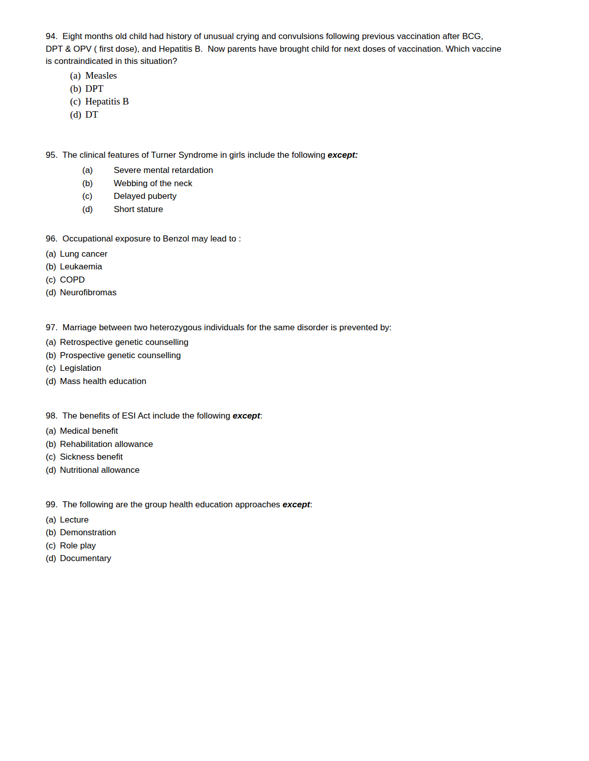94. Eight months old child had history of unusual crying and convulsions following previous vaccination after BCG, DPT & OPV ( first dose), and Hepatitis B. Now parents have brought child for next doses of vaccination. Which vaccine is contraindicated in this situation?
(a) Measles
(b) DPT
(c) Hepatitis B
(d) DT
95. The clinical features of Turner Syndrome in girls include the following except:
(a) Severe mental retardation
(b) Webbing of the neck
(c) Delayed puberty
(d) Short stature
96. Occupational exposure to Benzol may lead to :
(a) Lung cancer
(b) Leukaemia
(c) COPD
(d) Neurofibromas
97. Marriage between two heterozygous individuals for the same disorder is prevented by:
(a) Retrospective genetic counselling
(b) Prospective genetic counselling
(c) Legislation
(d) Mass health education
98. The benefits of ESI Act include the following except:
(a) Medical benefit
(b) Rehabilitation allowance
(c) Sickness benefit
(d) Nutritional allowance
99. The following are the group health education approaches except:
(a) Lecture
(b) Demonstration
(c) Role play
(d) Documentary